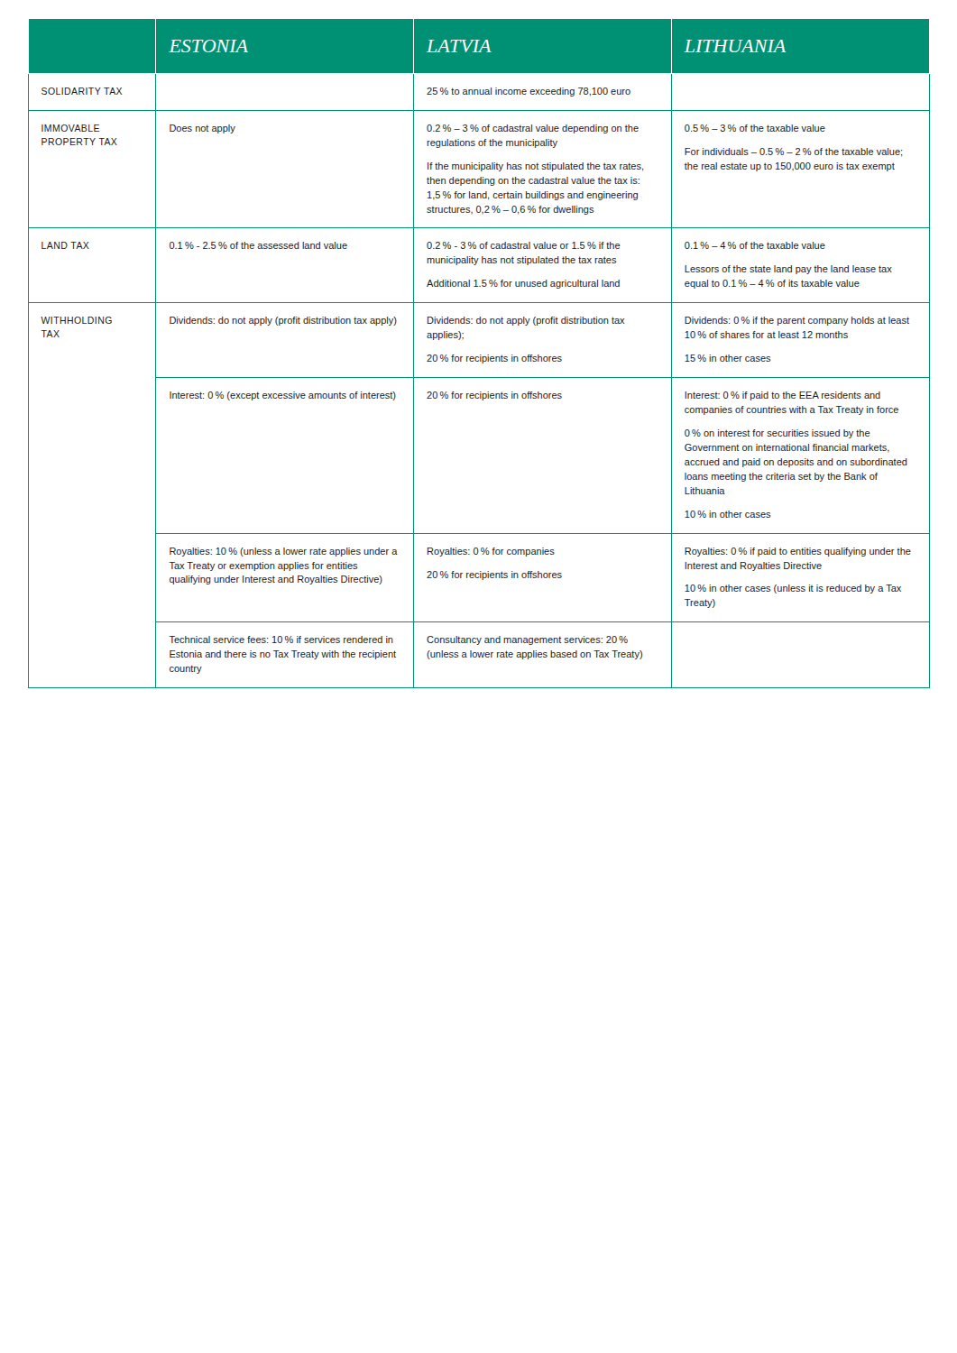| | ESTONIA | LATVIA | LITHUANIA |
| --- | --- | --- | --- |
| SOLIDARITY TAX | | 25 % to annual income exceeding 78,100 euro | |
| IMMOVABLE PROPERTY TAX | Does not apply | 0.2 % – 3 % of cadastral value depending on the regulations of the municipality If the municipality has not stipulated the tax rates, then depending on the cadastral value the tax is: 1,5 % for land, certain buildings and engineering structures, 0,2 % – 0,6 % for dwellings | 0.5 % – 3 % of the taxable value For individuals – 0.5 % – 2 % of the taxable value; the real estate up to 150,000 euro is tax exempt |
| LAND TAX | 0.1 % - 2.5 % of the assessed land value | 0.2 % - 3 % of cadastral value or 1.5 % if the municipality has not stipulated the tax rates Additional 1.5 % for unused agricultural land | 0.1 % – 4 % of the taxable value Lessors of the state land pay the land lease tax equal to 0.1 % – 4 % of its taxable value |
| WITHHOLDING TAX | Dividends: do not apply (profit distribution tax apply) | Dividends: do not apply (profit distribution tax applies); 20 % for recipients in offshores | Dividends: 0 % if the parent company holds at least 10 % of shares for at least 12 months 15 % in other cases |
| Interest: 0 % (except excessive amounts of interest) | 20 % for recipients in offshores | Interest: 0 % if paid to the EEA residents and companies of countries with a Tax Treaty in force 0 % on interest for securities issued by the Government on international financial markets, accrued and paid on deposits and on subordinated loans meeting the criteria set by the Bank of Lithuania 10 % in other cases |
| Royalties: 10 % (unless a lower rate applies under a Tax Treaty or exemption applies for entities qualifying under Interest and Royalties Directive) | Royalties: 0 % for companies 20 % for recipients in offshores | Royalties: 0 % if paid to entities qualifying under the Interest and Royalties Directive 10 % in other cases (unless it is reduced by a Tax Treaty) |
| Technical service fees: 10 % if services rendered in Estonia and there is no Tax Treaty with the recipient country | Consultancy and management services: 20 % (unless a lower rate applies based on Tax Treaty) | |